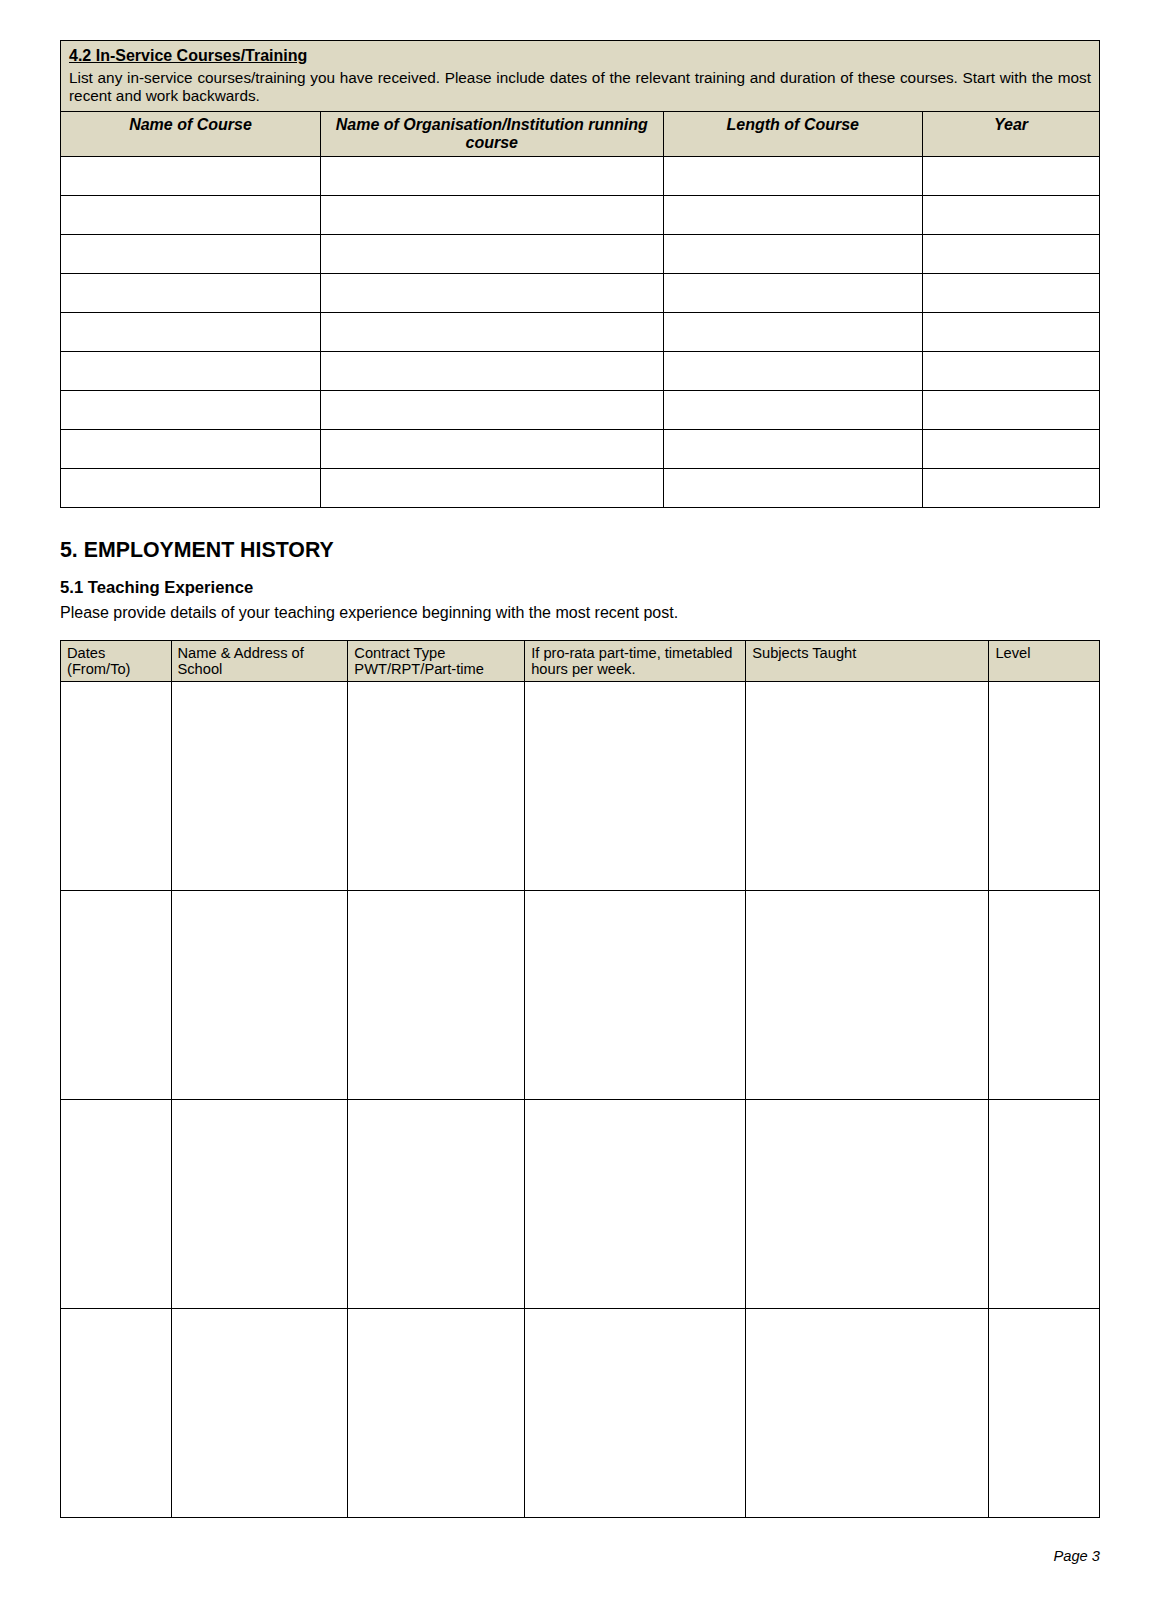4.2 In-Service Courses/Training
List any in-service courses/training you have received. Please include dates of the relevant training and duration of these courses. Start with the most recent and work backwards.
| Name of Course | Name of Organisation/Institution running course | Length of Course | Year |
| --- | --- | --- | --- |
5. EMPLOYMENT HISTORY
5.1 Teaching Experience
Please provide details of your teaching experience beginning with the most recent post.
| Dates (From/To) | Name & Address of School | Contract Type PWT/RPT/Part-time | If pro-rata part-time, timetabled hours per week. | Subjects Taught | Level |
| --- | --- | --- | --- | --- | --- |
Page 3